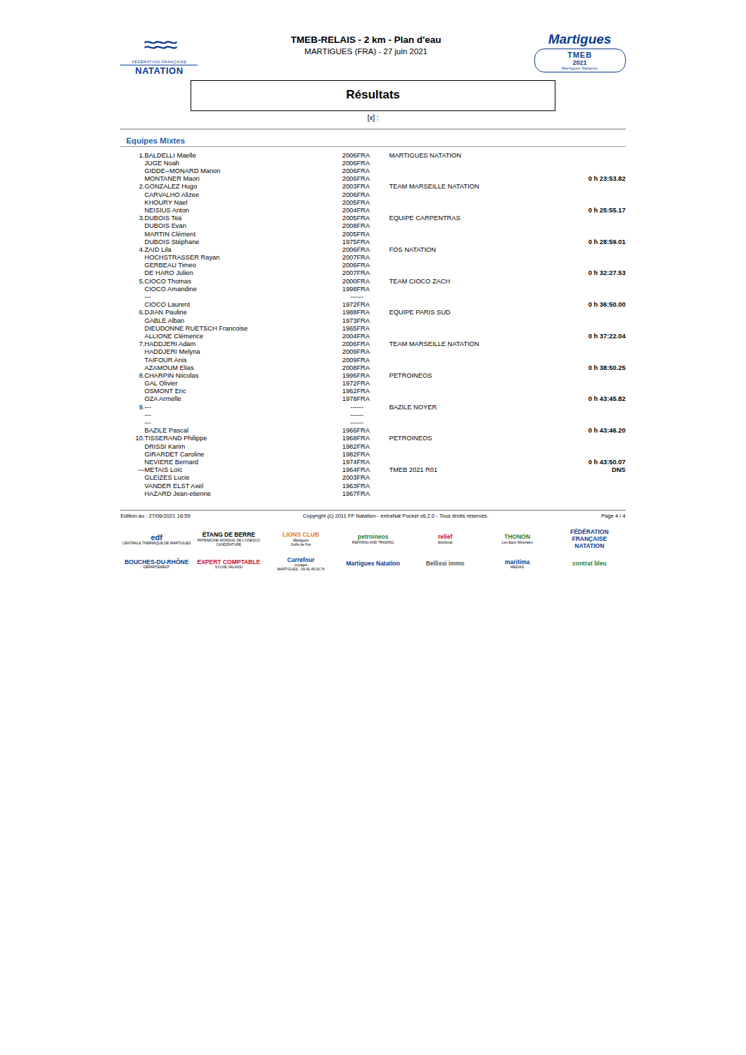≈≈≈
FÉDÉRATION FRANÇAISE
NATATION
TMEB-RELAIS - 2 km - Plan d'eau
MARTIGUES (FRA) - 27 juin 2021
Martigues
TMEB
2021
Martigues Natation
Résultats
[x] :
Equipes Mixtes
| 1. | BALDELLI Maelle | 2006 | FRA | MARTIGUES NATATION | |
| | JUGE Noah | 2006 | FRA | | |
| | GIDDE--MONARD Manon | 2006 | FRA | | |
| | MONTANER Maori | 2006 | FRA | | 0 h 23:53.82 |
| 2. | GONZALEZ Hugo | 2003 | FRA | TEAM MARSEILLE NATATION | |
| | CARVALHO Alizee | 2006 | FRA | | |
| | KHOURY Nael | 2005 | FRA | | |
| | NEISIUS Anton | 2004 | FRA | | 0 h 25:55.17 |
| 3. | DUBOIS Tea | 2005 | FRA | EQUIPE CARPENTRAS | |
| | DUBOIS Evan | 2008 | FRA | | |
| | MARTIN Clément | 2005 | FRA | | |
| | DUBOIS Stéphane | 1975 | FRA | | 0 h 28:59.01 |
| 4. | ZAID Lila | 2006 | FRA | FOS NATATION | |
| | HOCHSTRASSER Rayan | 2007 | FRA | | |
| | GERBEAU Timeo | 2006 | FRA | | |
| | DE HARO Julien | 2007 | FRA | | 0 h 32:27.53 |
| 5. | CIOCO Thomas | 2000 | FRA | TEAM CIOCO ZACH | |
| | CIOCO Amandine | 1998 | FRA | | |
| | --- | --- | --- | | |
| | CIOCO Laurent | 1972 | FRA | | 0 h 36:50.00 |
| 6. | DJIAN Pauline | 1988 | FRA | EQUIPE PARIS SUD | |
| | GABLE Alban | 1973 | FRA | | |
| | DIEUDONNE RUETSCH Francoise | 1965 | FRA | | |
| | ALLIONE Clémence | 2004 | FRA | | 0 h 37:22.04 |
| 7. | HADDJERI Adam | 2006 | FRA | TEAM MARSEILLE NATATION | |
| | HADDJERI Melyna | 2009 | FRA | | |
| | TAIFOUR Anis | 2009 | FRA | | |
| | AZAMOUM Elias | 2008 | FRA | | 0 h 38:50.25 |
| 8. | CHARPIN Niicolas | 1996 | FRA | PETROINEOS | |
| | GAL Olivier | 1972 | FRA | | |
| | OSMONT Eric | 1962 | FRA | | |
| | OZA Armelle | 1978 | FRA | | 0 h 43:45.82 |
| 9. | --- | --- | --- | BAZILE NOYER | |
| | --- | --- | --- | | |
| | --- | --- | --- | | |
| | BAZILE Pascal | 1966 | FRA | | 0 h 43:46.20 |
| 10. | TISSERAND Philippe | 1968 | FRA | PETROINEOS | |
| | DRISSI Karim | 1982 | FRA | | |
| | GIRARDET Caroline | 1982 | FRA | | |
| | NEVIERE Bernard | 1974 | FRA | | 0 h 43:50.07 |
| --- | METAIS Loïc | 1964 | FRA | TMEB 2021 R01 | DNS |
| | GLEIZES Lucie | 2003 | FRA | | |
| | VANDER ELST Axel | 1963 | FRA | | |
| | HAZARD Jean-etienne | 1967 | FRA | | |
Edition au : 27/06/2021 16:59
Copyright (c) 2011 FF Natation - extraNat Pocket v6.2.0 - Tous droits réservés.
Page 4 / 4
edf
CENTRALE THERMIQUE DE MARTIGUES
ÉTANG DE BERRE
PATRIMOINE MONDIAL DE L'UNESCO
CANDIDATURE
LIONS CLUB
Martigues
Golfe de Fos
petroineos
REFINING AND TRADING
relief
distributie
THONON
Les Eaux Minérales
FÉDÉRATION FRANÇAISE
NATATION
BOUCHES-DU-RHÔNE
DÉPARTEMENT
EXPERT COMPTABLE
SYLVIE VALASSI
Carrefour
voyages
MARTIGUES - 04.42.49.30.74
Martigues Natation
Bellissi immo
maritima
MEDIAS
contrat bleu